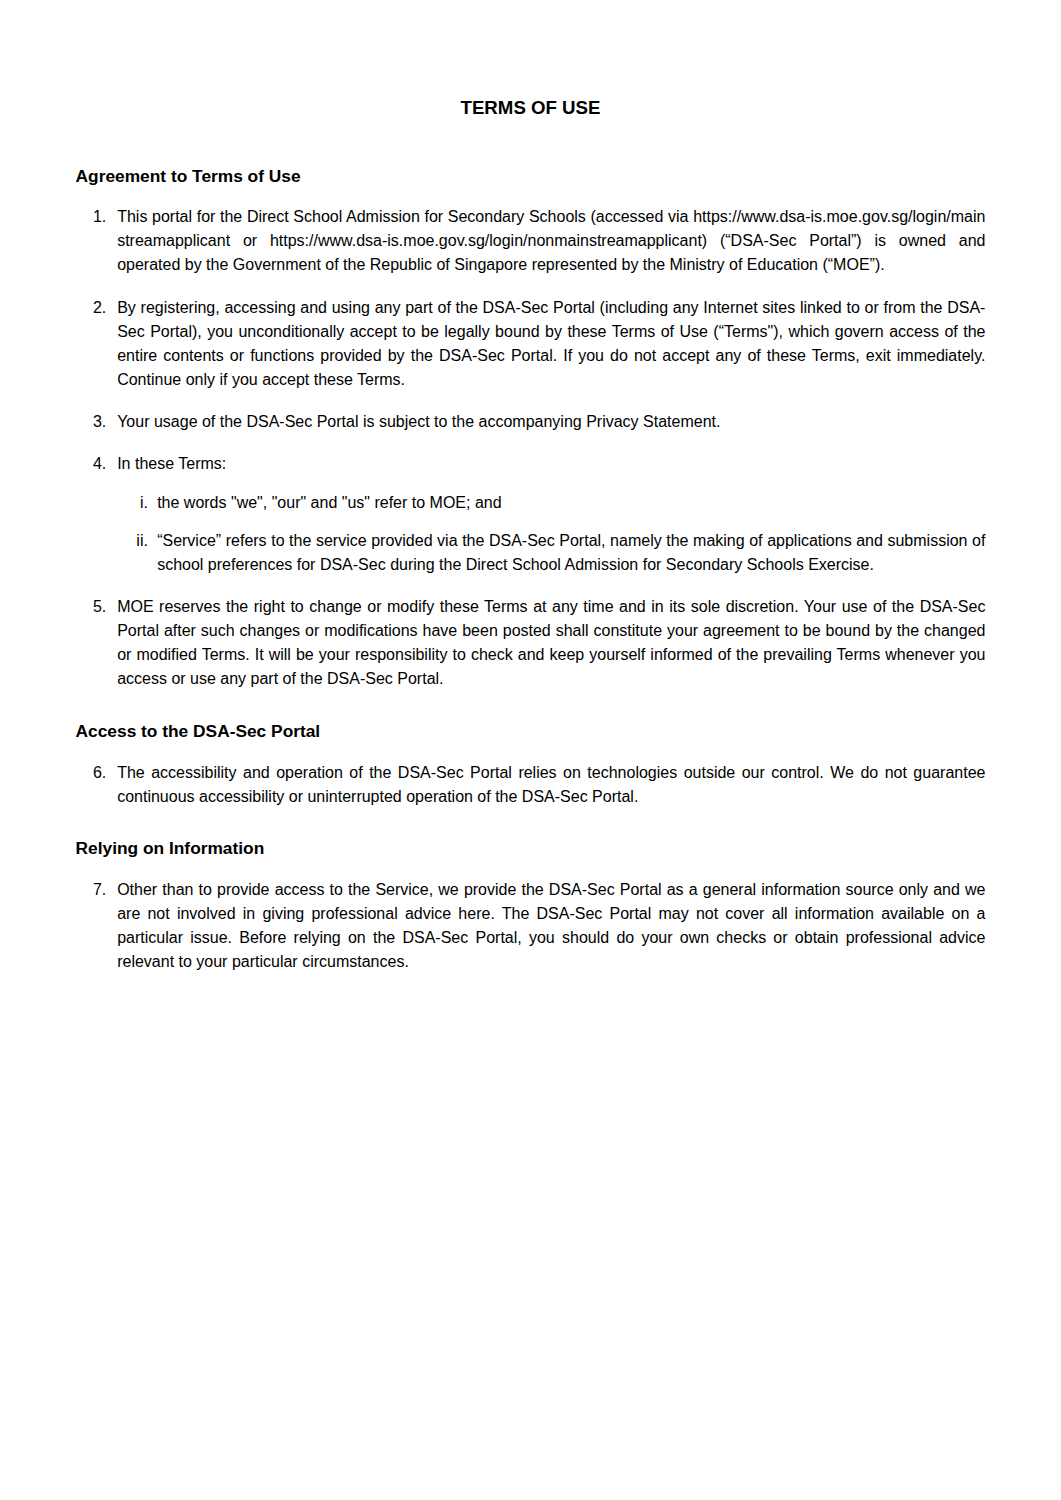TERMS OF USE
Agreement to Terms of Use
This portal for the Direct School Admission for Secondary Schools (accessed via https://www.dsa-is.moe.gov.sg/login/mainstreamapplicant or https://www.dsa-is.moe.gov.sg/login/nonmainstreamapplicant) (“DSA-Sec Portal”) is owned and operated by the Government of the Republic of Singapore represented by the Ministry of Education (“MOE”).
By registering, accessing and using any part of the DSA-Sec Portal (including any Internet sites linked to or from the DSA-Sec Portal), you unconditionally accept to be legally bound by these Terms of Use (“Terms"), which govern access of the entire contents or functions provided by the DSA-Sec Portal. If you do not accept any of these Terms, exit immediately. Continue only if you accept these Terms.
Your usage of the DSA-Sec Portal is subject to the accompanying Privacy Statement.
In these Terms:
the words "we", "our" and "us" refer to MOE; and
“Service” refers to the service provided via the DSA-Sec Portal, namely the making of applications and submission of school preferences for DSA-Sec during the Direct School Admission for Secondary Schools Exercise.
MOE reserves the right to change or modify these Terms at any time and in its sole discretion. Your use of the DSA-Sec Portal after such changes or modifications have been posted shall constitute your agreement to be bound by the changed or modified Terms. It will be your responsibility to check and keep yourself informed of the prevailing Terms whenever you access or use any part of the DSA-Sec Portal.
Access to the DSA-Sec Portal
The accessibility and operation of the DSA-Sec Portal relies on technologies outside our control. We do not guarantee continuous accessibility or uninterrupted operation of the DSA-Sec Portal.
Relying on Information
Other than to provide access to the Service, we provide the DSA-Sec Portal as a general information source only and we are not involved in giving professional advice here. The DSA-Sec Portal may not cover all information available on a particular issue. Before relying on the DSA-Sec Portal, you should do your own checks or obtain professional advice relevant to your particular circumstances.